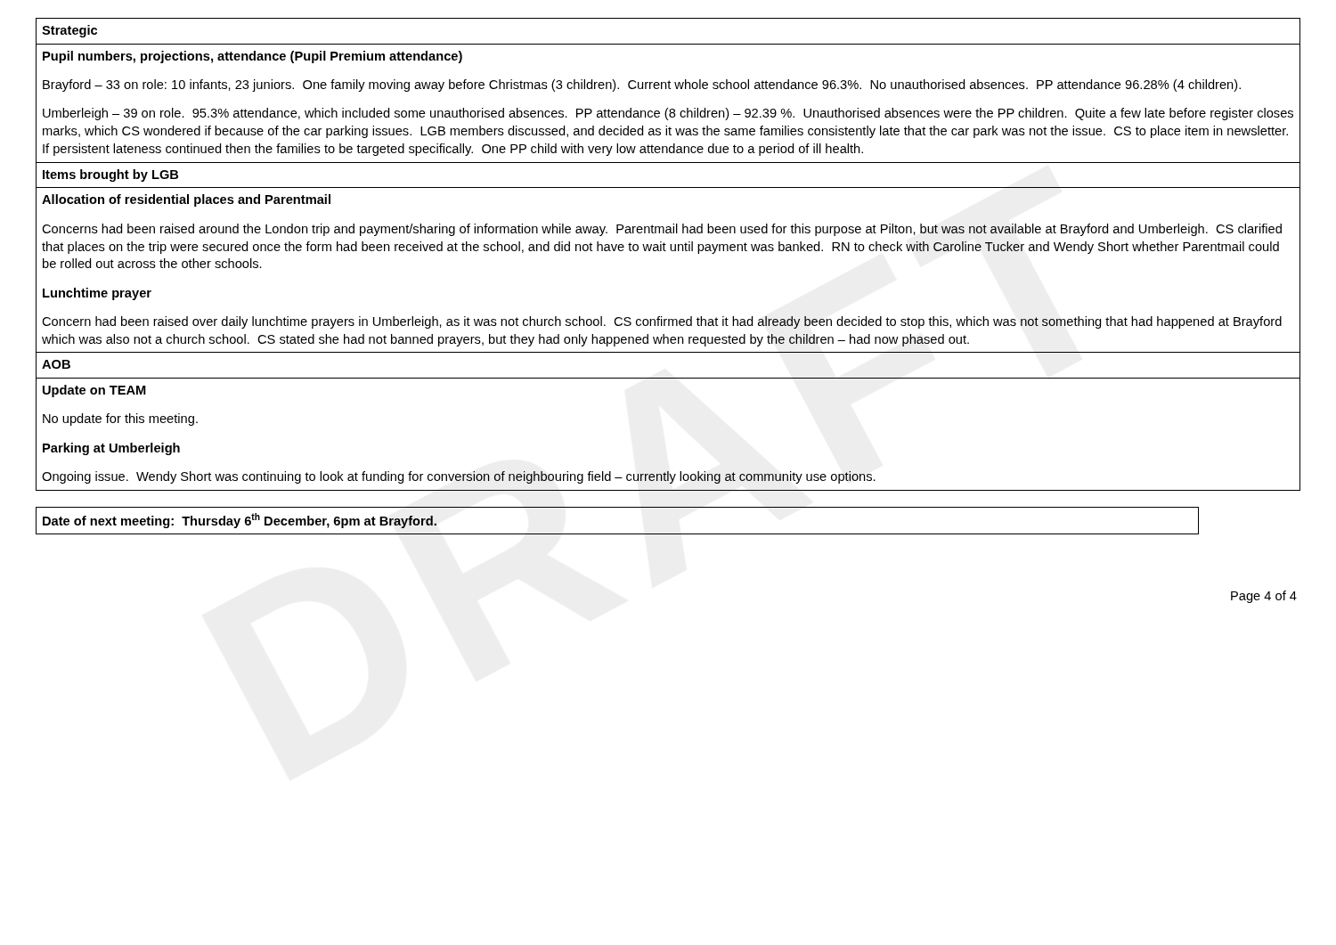DRAFT
| Strategic |
| Pupil numbers, projections, attendance (Pupil Premium attendance) Brayford – 33 on role: 10 infants, 23 juniors. One family moving away before Christmas (3 children). Current whole school attendance 96.3%. No unauthorised absences. PP attendance 96.28% (4 children). Umberleigh – 39 on role. 95.3% attendance, which included some unauthorised absences. PP attendance (8 children) – 92.39 %. Unauthorised absences were the PP children. Quite a few late before register closes marks, which CS wondered if because of the car parking issues. LGB members discussed, and decided as it was the same families consistently late that the car park was not the issue. CS to place item in newsletter. If persistent lateness continued then the families to be targeted specifically. One PP child with very low attendance due to a period of ill health. |
| Items brought by LGB |
| Allocation of residential places and Parentmail Concerns had been raised around the London trip and payment/sharing of information while away. Parentmail had been used for this purpose at Pilton, but was not available at Brayford and Umberleigh. CS clarified that places on the trip were secured once the form had been received at the school, and did not have to wait until payment was banked. RN to check with Caroline Tucker and Wendy Short whether Parentmail could be rolled out across the other schools. Lunchtime prayer Concern had been raised over daily lunchtime prayers in Umberleigh, as it was not church school. CS confirmed that it had already been decided to stop this, which was not something that had happened at Brayford which was also not a church school. CS stated she had not banned prayers, but they had only happened when requested by the children – had now phased out. |
| AOB |
| Update on TEAM No update for this meeting. Parking at Umberleigh Ongoing issue. Wendy Short was continuing to look at funding for conversion of neighbouring field – currently looking at community use options. |
| Date of next meeting: Thursday 6 th December, 6pm at Brayford. |
Page 4 of 4